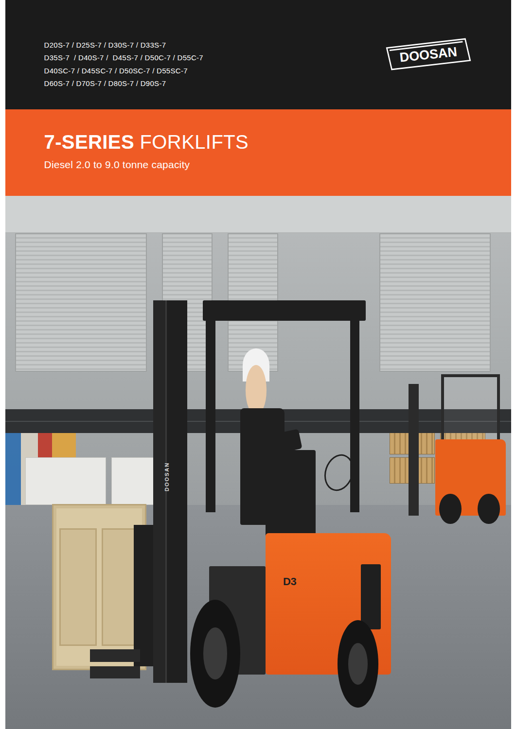D20S-7 / D25S-7 / D30S-7 / D33S-7
D35S-7 / D40S-7 / D45S-7 / D50C-7 / D55C-7
D40SC-7 / D45SC-7 / D50SC-7 / D55SC-7
D60S-7 / D70S-7 / D80S-7 / D90S-7
DOOSAN DOOSAN
7-SERIES FORKLIFTS
Diesel 2.0 to 9.0 tonne capacity
DOOSAN
D3